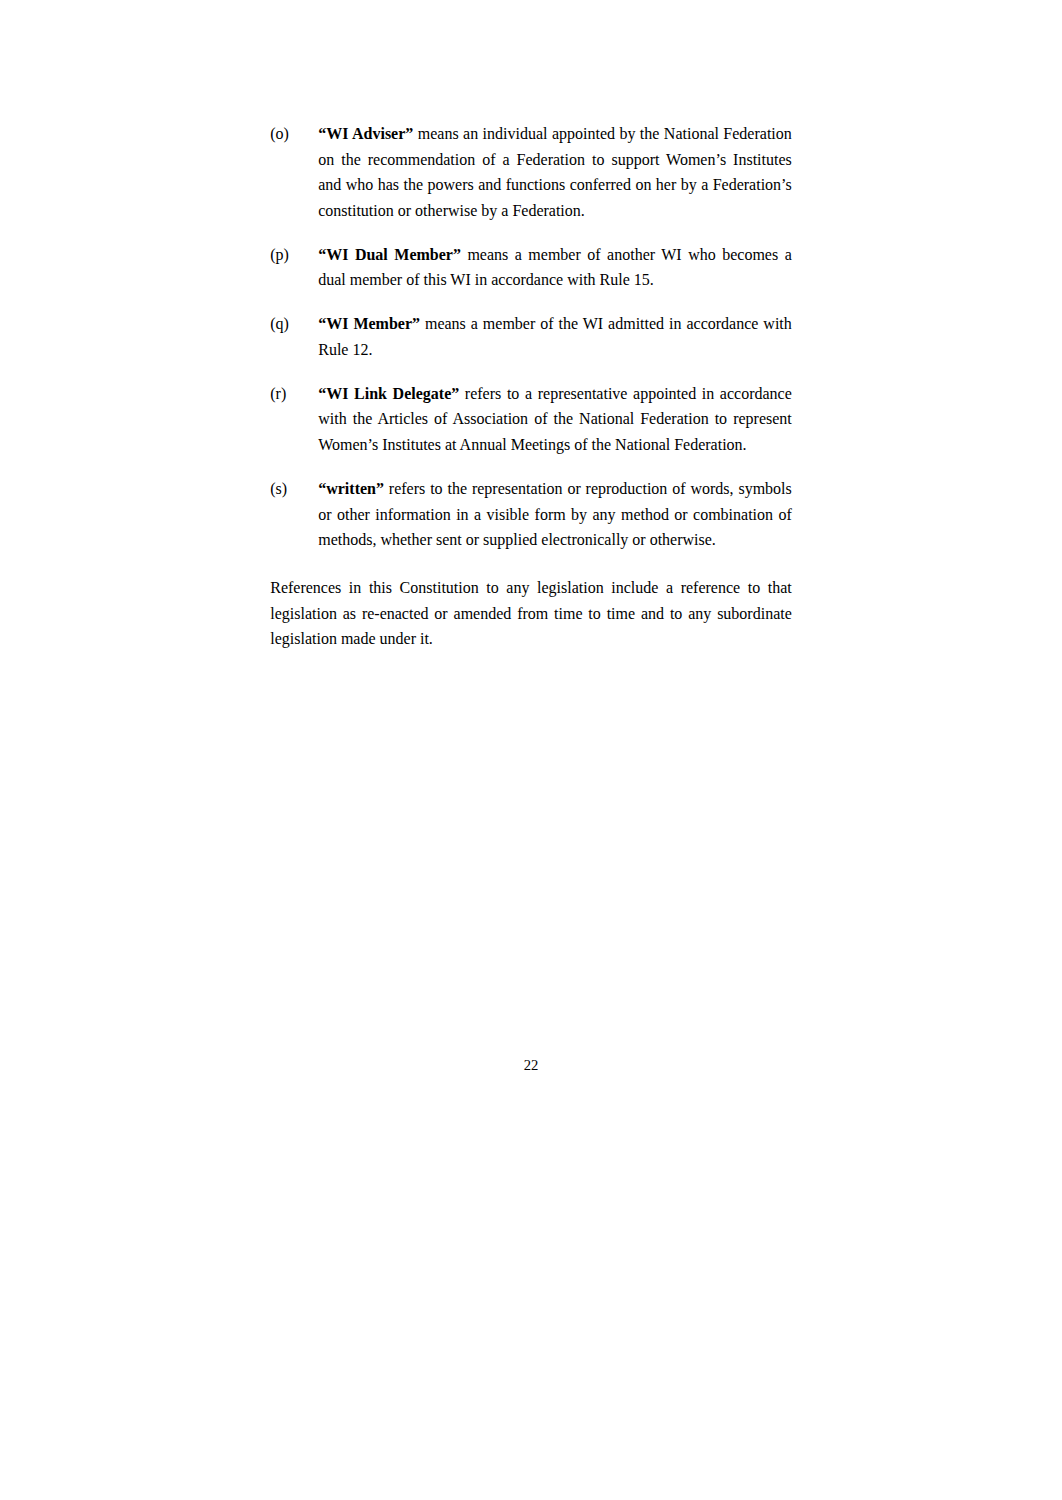(o) “WI Adviser” means an individual appointed by the National Federation on the recommendation of a Federation to support Women’s Institutes and who has the powers and functions conferred on her by a Federation’s constitution or otherwise by a Federation.
(p) “WI Dual Member” means a member of another WI who becomes a dual member of this WI in accordance with Rule 15.
(q) “WI Member” means a member of the WI admitted in accordance with Rule 12.
(r) “WI Link Delegate” refers to a representative appointed in accordance with the Articles of Association of the National Federation to represent Women’s Institutes at Annual Meetings of the National Federation.
(s) “written” refers to the representation or reproduction of words, symbols or other information in a visible form by any method or combination of methods, whether sent or supplied electronically or otherwise.
References in this Constitution to any legislation include a reference to that legislation as re-enacted or amended from time to time and to any subordinate legislation made under it.
22